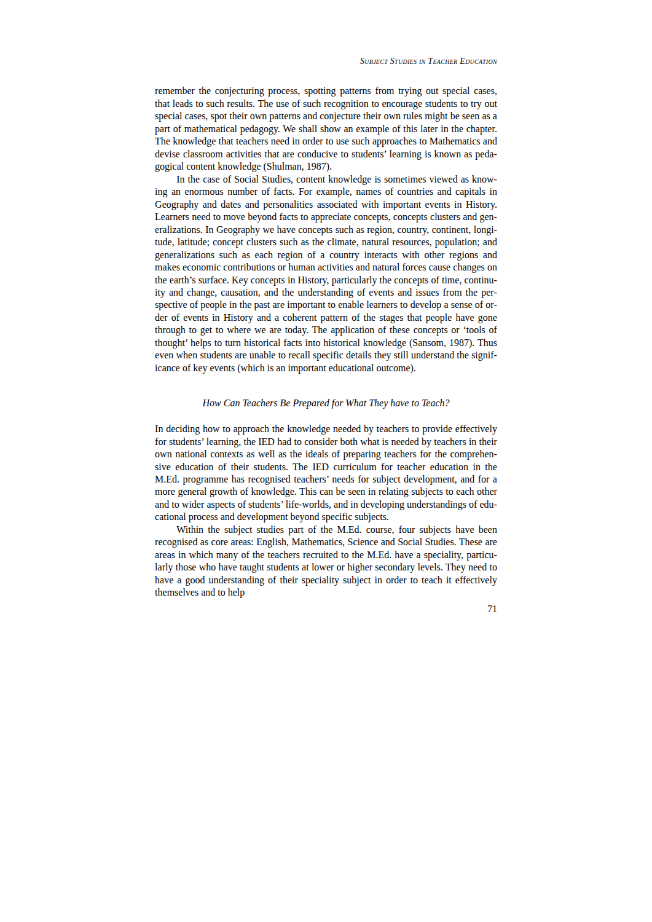Subject Studies in Teacher Education
remember the conjecturing process, spotting patterns from trying out special cases, that leads to such results. The use of such recognition to encourage students to try out special cases, spot their own patterns and conjecture their own rules might be seen as a part of mathematical pedagogy. We shall show an example of this later in the chapter. The knowledge that teachers need in order to use such approaches to Mathematics and devise classroom activities that are conducive to students’ learning is known as pedagogical content knowledge (Shulman, 1987).
In the case of Social Studies, content knowledge is sometimes viewed as knowing an enormous number of facts. For example, names of countries and capitals in Geography and dates and personalities associated with important events in History. Learners need to move beyond facts to appreciate concepts, concepts clusters and generalizations. In Geography we have concepts such as region, country, continent, longitude, latitude; concept clusters such as the climate, natural resources, population; and generalizations such as each region of a country interacts with other regions and makes economic contributions or human activities and natural forces cause changes on the earth’s surface. Key concepts in History, particularly the concepts of time, continuity and change, causation, and the understanding of events and issues from the perspective of people in the past are important to enable learners to develop a sense of order of events in History and a coherent pattern of the stages that people have gone through to get to where we are today. The application of these concepts or ‘tools of thought’ helps to turn historical facts into historical knowledge (Sansom, 1987). Thus even when students are unable to recall specific details they still understand the significance of key events (which is an important educational outcome).
How Can Teachers Be Prepared for What They have to Teach?
In deciding how to approach the knowledge needed by teachers to provide effectively for students’ learning, the IED had to consider both what is needed by teachers in their own national contexts as well as the ideals of preparing teachers for the comprehensive education of their students. The IED curriculum for teacher education in the M.Ed. programme has recognised teachers’ needs for subject development, and for a more general growth of knowledge. This can be seen in relating subjects to each other and to wider aspects of students’ life-worlds, and in developing understandings of educational process and development beyond specific subjects.
Within the subject studies part of the M.Ed. course, four subjects have been recognised as core areas: English, Mathematics, Science and Social Studies. These are areas in which many of the teachers recruited to the M.Ed. have a speciality, particularly those who have taught students at lower or higher secondary levels. They need to have a good understanding of their speciality subject in order to teach it effectively themselves and to help
71